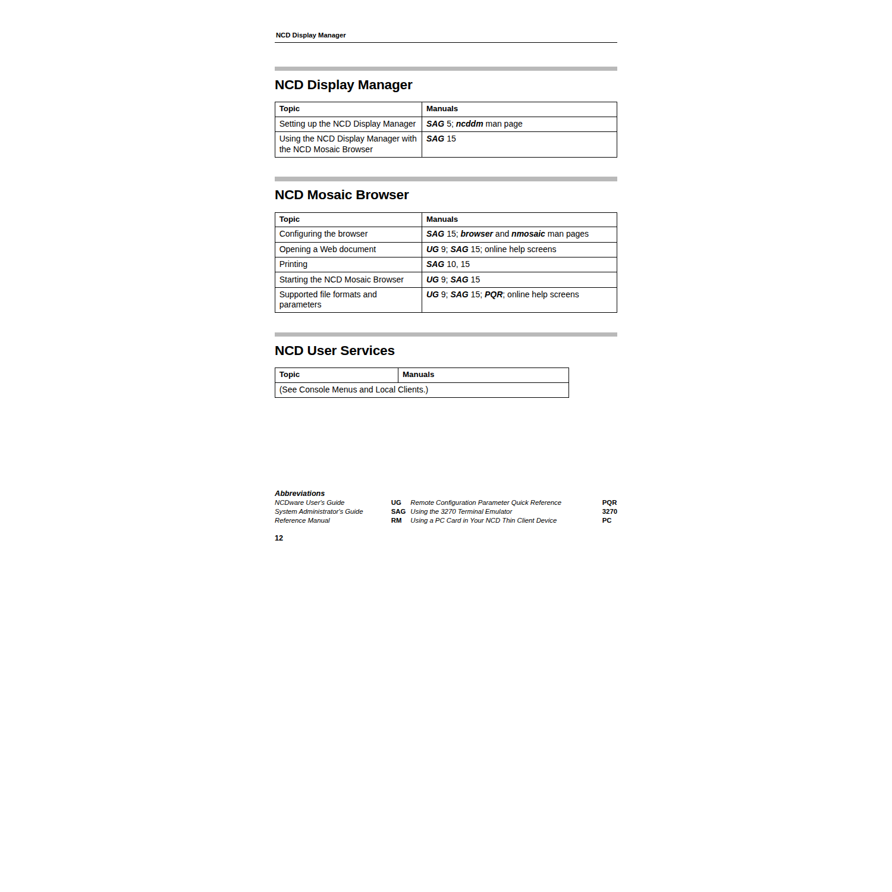NCD Display Manager
NCD Display Manager
| Topic | Manuals |
| --- | --- |
| Setting up the NCD Display Manager | SAG 5; ncddm man page |
| Using the NCD Display Manager with the NCD Mosaic Browser | SAG 15 |
NCD Mosaic Browser
| Topic | Manuals |
| --- | --- |
| Configuring the browser | SAG 15; browser and nmosaic man pages |
| Opening a Web document | UG 9; SAG 15; online help screens |
| Printing | SAG 10, 15 |
| Starting the NCD Mosaic Browser | UG 9; SAG 15 |
| Supported file formats and parameters | UG 9; SAG 15; PQR ; online help screens |
NCD User Services
| Topic | Manuals |
| --- | --- |
| (See Console Menus and Local Clients.) |
Abbreviations
| NCDware User's Guide | UG | Remote Configuration Parameter Quick Reference | PQR |
| System Administrator's Guide | SAG | Using the 3270 Terminal Emulator | 3270 |
| Reference Manual | RM | Using a PC Card in Your NCD Thin Client Device | PC |
12